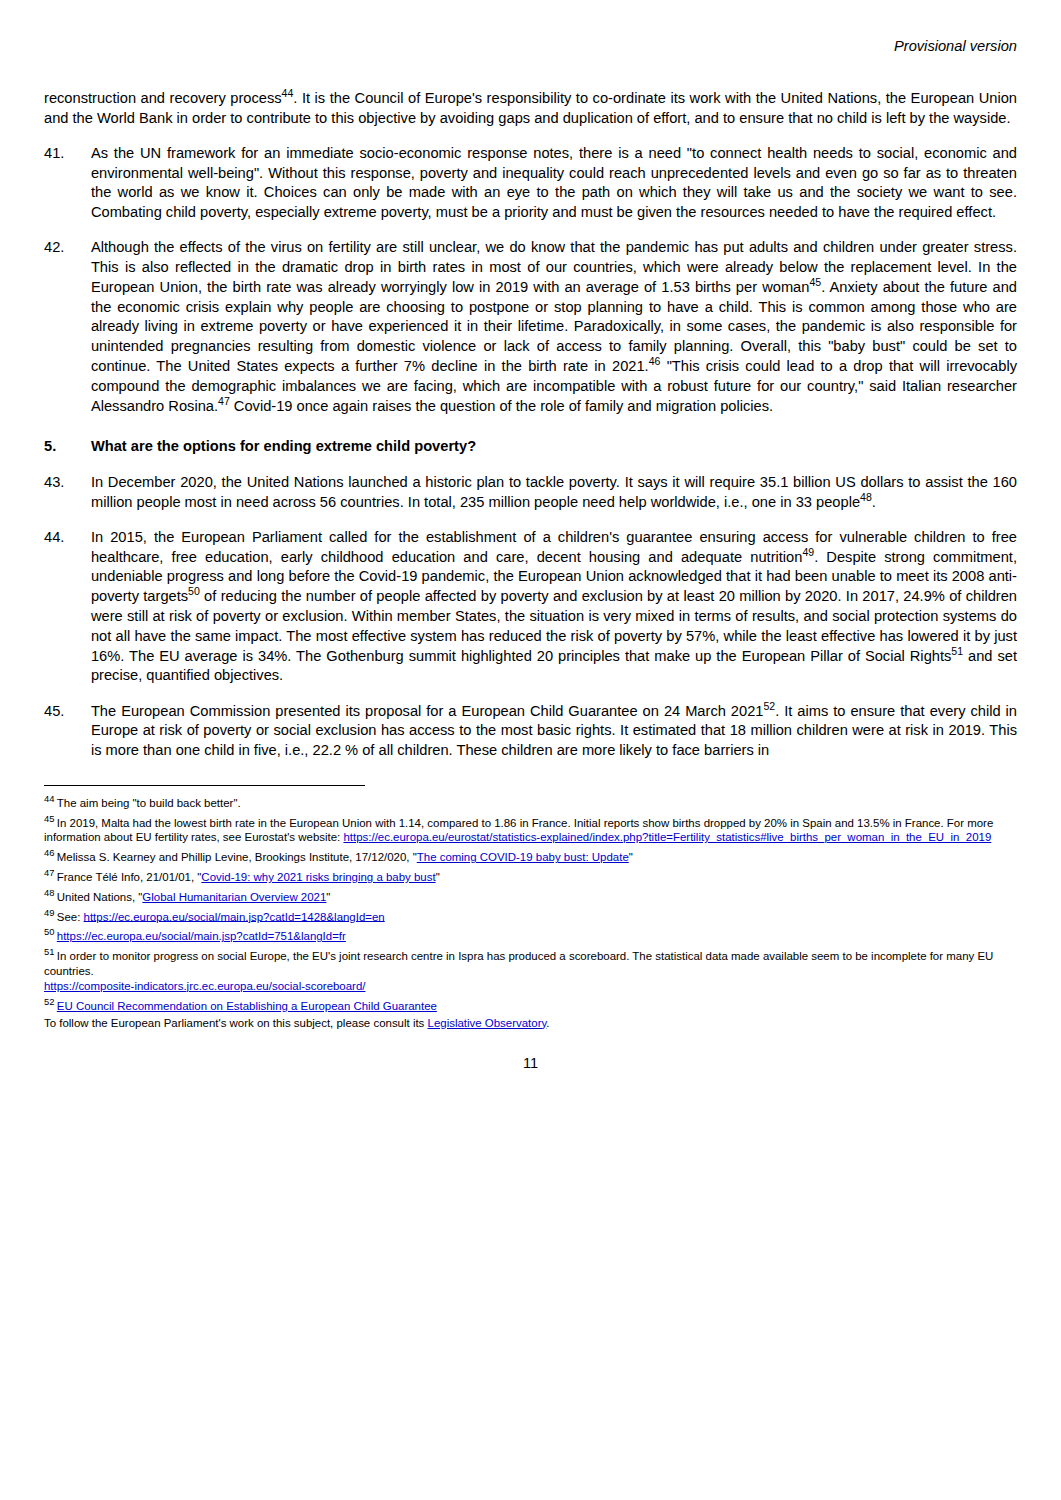Provisional version
reconstruction and recovery process44. It is the Council of Europe's responsibility to co-ordinate its work with the United Nations, the European Union and the World Bank in order to contribute to this objective by avoiding gaps and duplication of effort, and to ensure that no child is left by the wayside.
41.
As the UN framework for an immediate socio-economic response notes, there is a need "to connect health needs to social, economic and environmental well-being". Without this response, poverty and inequality could reach unprecedented levels and even go so far as to threaten the world as we know it. Choices can only be made with an eye to the path on which they will take us and the society we want to see. Combating child poverty, especially extreme poverty, must be a priority and must be given the resources needed to have the required effect.
42.
Although the effects of the virus on fertility are still unclear, we do know that the pandemic has put adults and children under greater stress. This is also reflected in the dramatic drop in birth rates in most of our countries, which were already below the replacement level. In the European Union, the birth rate was already worryingly low in 2019 with an average of 1.53 births per woman45. Anxiety about the future and the economic crisis explain why people are choosing to postpone or stop planning to have a child. This is common among those who are already living in extreme poverty or have experienced it in their lifetime. Paradoxically, in some cases, the pandemic is also responsible for unintended pregnancies resulting from domestic violence or lack of access to family planning. Overall, this "baby bust" could be set to continue. The United States expects a further 7% decline in the birth rate in 2021.46 "This crisis could lead to a drop that will irrevocably compound the demographic imbalances we are facing, which are incompatible with a robust future for our country," said Italian researcher Alessandro Rosina.47 Covid-19 once again raises the question of the role of family and migration policies.
5. What are the options for ending extreme child poverty?
43.
In December 2020, the United Nations launched a historic plan to tackle poverty. It says it will require 35.1 billion US dollars to assist the 160 million people most in need across 56 countries. In total, 235 million people need help worldwide, i.e., one in 33 people48.
44.
In 2015, the European Parliament called for the establishment of a children's guarantee ensuring access for vulnerable children to free healthcare, free education, early childhood education and care, decent housing and adequate nutrition49. Despite strong commitment, undeniable progress and long before the Covid-19 pandemic, the European Union acknowledged that it had been unable to meet its 2008 anti-poverty targets50 of reducing the number of people affected by poverty and exclusion by at least 20 million by 2020. In 2017, 24.9% of children were still at risk of poverty or exclusion. Within member States, the situation is very mixed in terms of results, and social protection systems do not all have the same impact. The most effective system has reduced the risk of poverty by 57%, while the least effective has lowered it by just 16%. The EU average is 34%. The Gothenburg summit highlighted 20 principles that make up the European Pillar of Social Rights51 and set precise, quantified objectives.
45.
The European Commission presented its proposal for a European Child Guarantee on 24 March 202152. It aims to ensure that every child in Europe at risk of poverty or social exclusion has access to the most basic rights. It estimated that 18 million children were at risk in 2019. This is more than one child in five, i.e., 22.2 % of all children. These children are more likely to face barriers in
44 The aim being "to build back better".
45 In 2019, Malta had the lowest birth rate in the European Union with 1.14, compared to 1.86 in France. Initial reports show births dropped by 20% in Spain and 13.5% in France. For more information about EU fertility rates, see Eurostat's website: https://ec.europa.eu/eurostat/statistics-explained/index.php?title=Fertility_statistics#live_births_per_woman_in_the_EU_in_2019
46 Melissa S. Kearney and Phillip Levine, Brookings Institute, 17/12/020, "The coming COVID-19 baby bust: Update"
47 France Télé Info, 21/01/01, "Covid-19: why 2021 risks bringing a baby bust"
48 United Nations, "Global Humanitarian Overview 2021"
49 See: https://ec.europa.eu/social/main.jsp?catId=1428&langId=en
50 https://ec.europa.eu/social/main.jsp?catId=751&langId=fr
51 In order to monitor progress on social Europe, the EU's joint research centre in Ispra has produced a scoreboard. The statistical data made available seem to be incomplete for many EU countries.
https://composite-indicators.jrc.ec.europa.eu/social-scoreboard/
52 EU Council Recommendation on Establishing a European Child Guarantee
To follow the European Parliament's work on this subject, please consult its Legislative Observatory.
11